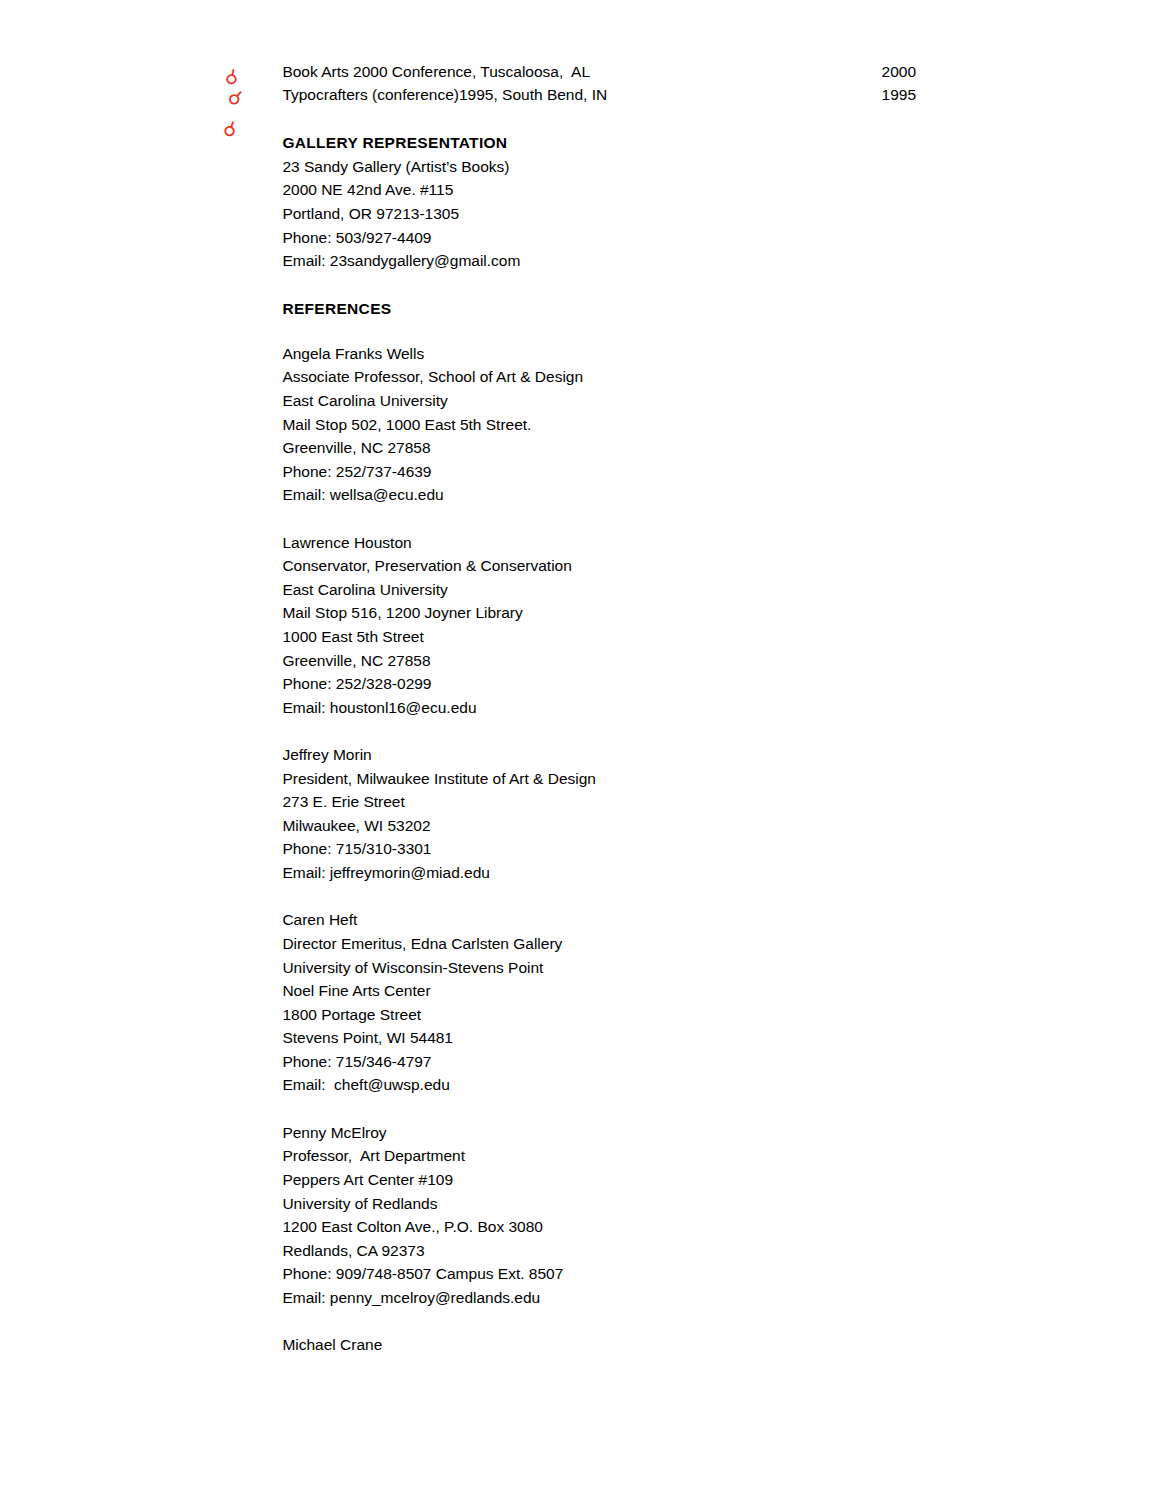☌ ☌ ☌
Book Arts 2000 Conference, Tuscaloosa, AL 2000
Typocrafters (conference)1995, South Bend, IN 1995
Gallery Representation
23 Sandy Gallery (Artist’s Books)
2000 NE 42nd Ave. #115
Portland, OR 97213-1305
Phone: 503/927-4409
Email: 23sandygallery@gmail.com
References
Angela Franks Wells
Associate Professor, School of Art & Design
East Carolina University
Mail Stop 502, 1000 East 5th Street.
Greenville, NC 27858
Phone: 252/737-4639
Email: wellsa@ecu.edu Lawrence Houston
Conservator, Preservation & Conservation
East Carolina University
Mail Stop 516, 1200 Joyner Library
1000 East 5th Street
Greenville, NC 27858
Phone: 252/328-0299
Email: houstonl16@ecu.edu Jeffrey Morin
President, Milwaukee Institute of Art & Design
273 E. Erie Street
Milwaukee, WI 53202
Phone: 715/310-3301
Email: jeffreymorin@miad.edu Caren Heft
Director Emeritus, Edna Carlsten Gallery
University of Wisconsin-Stevens Point
Noel Fine Arts Center
1800 Portage Street
Stevens Point, WI 54481
Phone: 715/346-4797
Email: cheft@uwsp.edu Penny McElroy
Professor, Art Department
Peppers Art Center #109
University of Redlands
1200 East Colton Ave., P.O. Box 3080
Redlands, CA 92373
Phone: 909/748-8507 Campus Ext. 8507
Email: penny_mcelroy@redlands.edu Michael Crane